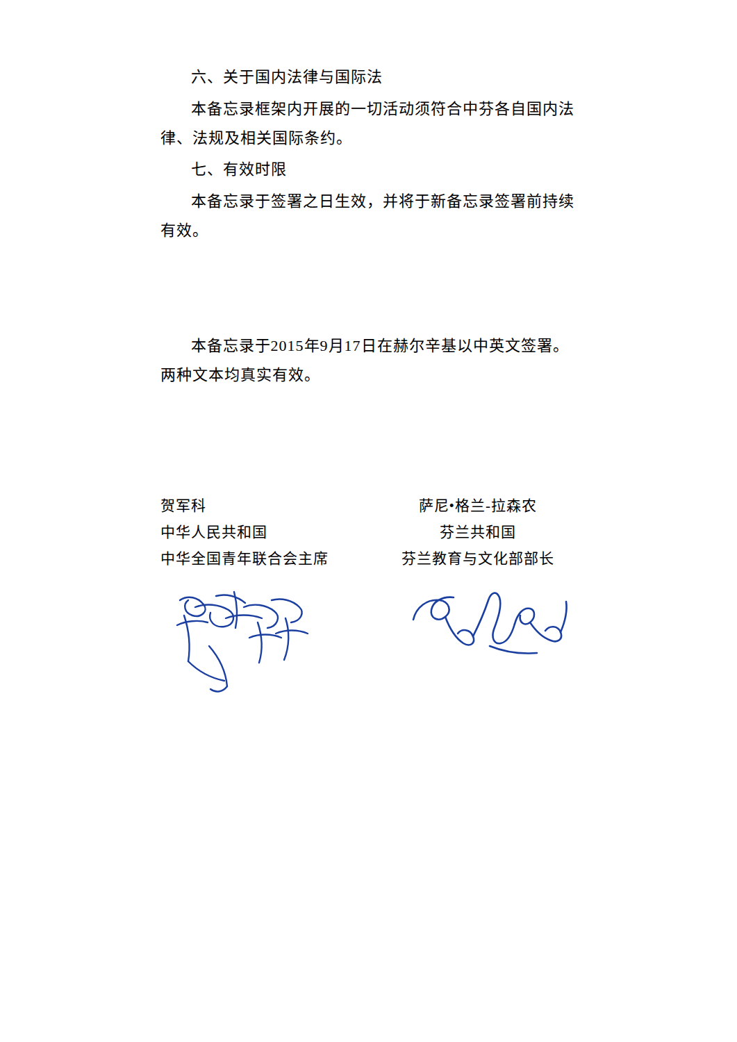六、关于国内法律与国际法
本备忘录框架内开展的一切活动须符合中芬各自国内法律、法规及相关国际条约。
七、有效时限
本备忘录于签署之日生效，并将于新备忘录签署前持续有效。
本备忘录于2015年9月17日在赫尔辛基以中英文签署。两种文本均真实有效。
贺军科
中华人民共和国
中华全国青年联合会主席
萨尼•格兰-拉森农
芬兰共和国
芬兰教育与文化部部长